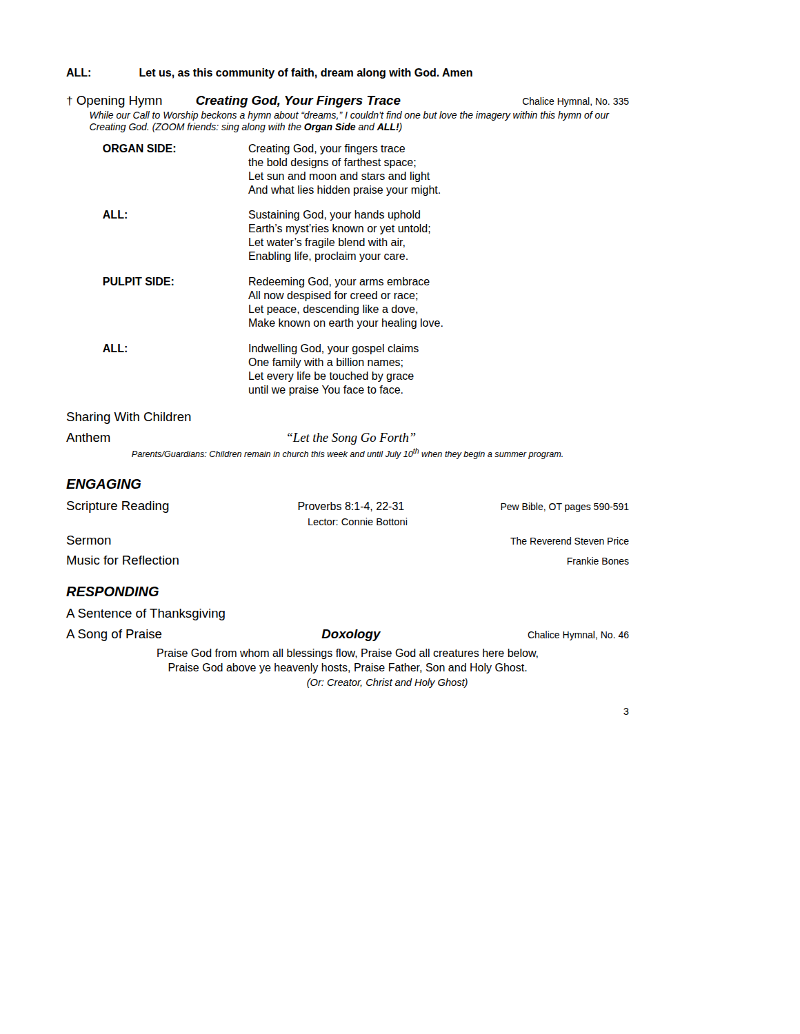ALL: Let us, as this community of faith, dream along with God. Amen
† Opening Hymn Creating God, Your Fingers Trace
Chalice Hymnal, No. 335
While our Call to Worship beckons a hymn about “dreams,” I couldn’t find one but love the imagery within this hymn of our Creating God. (ZOOM friends: sing along with the Organ Side and ALL!)
ORGAN SIDE:
Creating God, your fingers trace the bold designs of farthest space; Let sun and moon and stars and light And what lies hidden praise your might.
ALL:
Sustaining God, your hands uphold Earth’s myst’ries known or yet untold; Let water’s fragile blend with air, Enabling life, proclaim your care.
PULPIT SIDE:
Redeeming God, your arms embrace All now despised for creed or race; Let peace, descending like a dove, Make known on earth your healing love.
ALL:
Indwelling God, your gospel claims One family with a billion names; Let every life be touched by grace until we praise You face to face.
Sharing With Children
Anthem
“Let the Song Go Forth”
Parents/Guardians: Children remain in church this week and until July 10th when they begin a summer program.
ENGAGING
Scripture Reading
Proverbs 8:1-4, 22-31
Pew Bible, OT pages 590-591
Lector: Connie Bottoni
Sermon
The Reverend Steven Price
Music for Reflection
Frankie Bones
RESPONDING
A Sentence of Thanksgiving
A Song of Praise
Doxology
Chalice Hymnal, No. 46
Praise God from whom all blessings flow, Praise God all creatures here below,
Praise God above ye heavenly hosts, Praise Father, Son and Holy Ghost.
(Or: Creator, Christ and Holy Ghost)
3